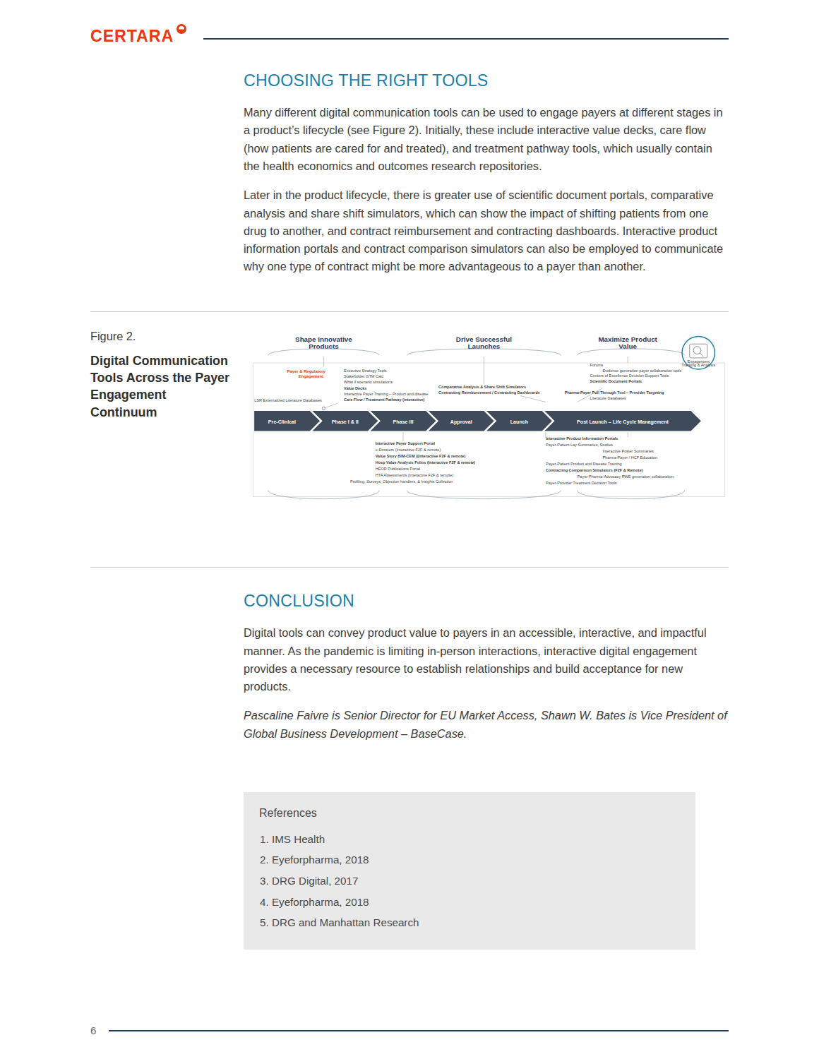CERTARA
Choosing the Right Tools
Many different digital communication tools can be used to engage payers at different stages in a product’s lifecycle (see Figure 2). Initially, these include interactive value decks, care flow (how patients are cared for and treated), and treatment pathway tools, which usually contain the health economics and outcomes research repositories.
Later in the product lifecycle, there is greater use of scientific document portals, comparative analysis and share shift simulators, which can show the impact of shifting patients from one drug to another, and contract reimbursement and contracting dashboards. Interactive product information portals and contract comparison simulators can also be employed to communicate why one type of contract might be more advantageous to a payer than another.
Figure 2.
Digital Communication Tools Across the Payer Engagement Continuum
Shape Innovative Products Drive Successful Launches Maximize Product Value Engagement Tracking & Analysis Payer & Regulatory Engagement Executive Strategy Tools Stakeholder GTM Calc What if scenario simulations Forums Evidence generation payer collaboration tools Centers of Excellence Decision Support Tools Scientific Document Portals Comparative Analysis & Share Shift Simulators Contracting Reimbursement / Contracting Dashboards Pharma-Payer Pull Through Tool – Provider Targeting Value Decks Interactive Payer Training – Product and disease Care Flow / Treatment Pathway (interactive) Literature Databases LSR Externalized Literature Databases Pre-Clinical Phase I & II Phase III Approval Launch Post Launch – Life Cycle Management Interactive Payer Support Portal e-Dossiers (Interactive F2F & remote) Value Story BIM-CEM ((Interactive F2F & remote) Hosp Value Analysis Folios (Interactive F2F & remote) HEOR Publications Portal HTA Assessments (Interactive F2F & remote) Profiling, Surveys, Objection handlers, & Insights Collection Interactive Product Information Portals Payer-Patient Lay Summaries, Studies Interactive Poster Summaries Pharma-Payer / HCF Education Payer-Patient Product and Disease Training Contracting Comparison Simulators (F2F & Remote) Payer-Pharma-Advocacy RWE generation collaboration Payer-Provider Treatment Decision Tools
Conclusion
Digital tools can convey product value to payers in an accessible, interactive, and impactful manner. As the pandemic is limiting in-person interactions, interactive digital engagement provides a necessary resource to establish relationships and build acceptance for new products.
Pascaline Faivre is Senior Director for EU Market Access, Shawn W. Bates is Vice President of Global Business Development – BaseCase.
References
IMS Health
Eyeforpharma, 2018
DRG Digital, 2017
Eyeforpharma, 2018
DRG and Manhattan Research
6